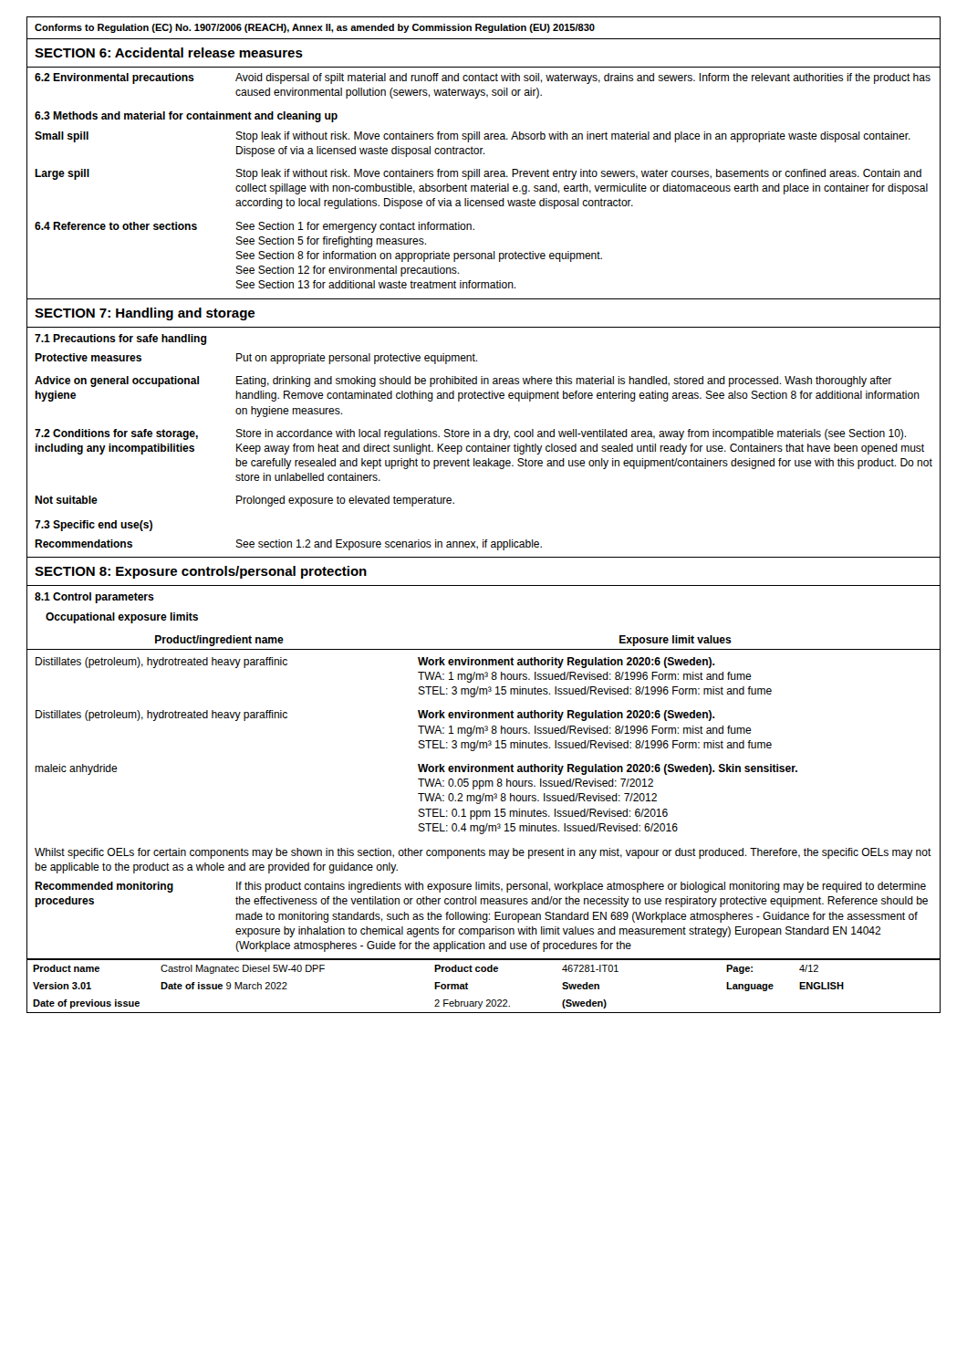Conforms to Regulation (EC) No. 1907/2006 (REACH), Annex II, as amended by Commission Regulation (EU) 2015/830
SECTION 6: Accidental release measures
| 6.2 Environmental precautions | Avoid dispersal of spilt material and runoff and contact with soil, waterways, drains and sewers. Inform the relevant authorities if the product has caused environmental pollution (sewers, waterways, soil or air). |
6.3 Methods and material for containment and cleaning up
| Small spill | Stop leak if without risk. Move containers from spill area. Absorb with an inert material and place in an appropriate waste disposal container. Dispose of via a licensed waste disposal contractor. |
| Large spill | Stop leak if without risk. Move containers from spill area. Prevent entry into sewers, water courses, basements or confined areas. Contain and collect spillage with non-combustible, absorbent material e.g. sand, earth, vermiculite or diatomaceous earth and place in container for disposal according to local regulations. Dispose of via a licensed waste disposal contractor. |
| 6.4 Reference to other sections | See Section 1 for emergency contact information. See Section 5 for firefighting measures. See Section 8 for information on appropriate personal protective equipment. See Section 12 for environmental precautions. See Section 13 for additional waste treatment information. |
SECTION 7: Handling and storage
7.1 Precautions for safe handling
| Protective measures | Put on appropriate personal protective equipment. |
| Advice on general occupational hygiene | Eating, drinking and smoking should be prohibited in areas where this material is handled, stored and processed. Wash thoroughly after handling. Remove contaminated clothing and protective equipment before entering eating areas. See also Section 8 for additional information on hygiene measures. |
| 7.2 Conditions for safe storage, including any incompatibilities | Store in accordance with local regulations. Store in a dry, cool and well-ventilated area, away from incompatible materials (see Section 10). Keep away from heat and direct sunlight. Keep container tightly closed and sealed until ready for use. Containers that have been opened must be carefully resealed and kept upright to prevent leakage. Store and use only in equipment/containers designed for use with this product. Do not store in unlabelled containers. |
| Not suitable | Prolonged exposure to elevated temperature. |
7.3 Specific end use(s)
| Recommendations | See section 1.2 and Exposure scenarios in annex, if applicable. |
SECTION 8: Exposure controls/personal protection
8.1 Control parameters
Occupational exposure limits
| Product/ingredient name | Exposure limit values |
| --- | --- |
| Distillates (petroleum), hydrotreated heavy paraffinic | Work environment authority Regulation 2020:6 (Sweden). TWA: 1 mg/m³ 8 hours. Issued/Revised: 8/1996 Form: mist and fume STEL: 3 mg/m³ 15 minutes. Issued/Revised: 8/1996 Form: mist and fume |
| Distillates (petroleum), hydrotreated heavy paraffinic | Work environment authority Regulation 2020:6 (Sweden). TWA: 1 mg/m³ 8 hours. Issued/Revised: 8/1996 Form: mist and fume STEL: 3 mg/m³ 15 minutes. Issued/Revised: 8/1996 Form: mist and fume |
| maleic anhydride | Work environment authority Regulation 2020:6 (Sweden). Skin sensitiser. TWA: 0.05 ppm 8 hours. Issued/Revised: 7/2012 TWA: 0.2 mg/m³ 8 hours. Issued/Revised: 7/2012 STEL: 0.1 ppm 15 minutes. Issued/Revised: 6/2016 STEL: 0.4 mg/m³ 15 minutes. Issued/Revised: 6/2016 |
Whilst specific OELs for certain components may be shown in this section, other components may be present in any mist, vapour or dust produced. Therefore, the specific OELs may not be applicable to the product as a whole and are provided for guidance only.
| Recommended monitoring procedures | If this product contains ingredients with exposure limits, personal, workplace atmosphere or biological monitoring may be required to determine the effectiveness of the ventilation or other control measures and/or the necessity to use respiratory protective equipment. Reference should be made to monitoring standards, such as the following: European Standard EN 689 (Workplace atmospheres - Guidance for the assessment of exposure by inhalation to chemical agents for comparison with limit values and measurement strategy) European Standard EN 14042 (Workplace atmospheres - Guide for the application and use of procedures for the |
| Product name | Castrol Magnatec Diesel 5W-40 DPF | Product code | 467281-IT01 | Page: | 4/12 |
| Version 3.01 | Date of issue 9 March 2022 | Format | Sweden | Language | ENGLISH |
| Date of previous issue | 2 February 2022. | (Sweden) | | |